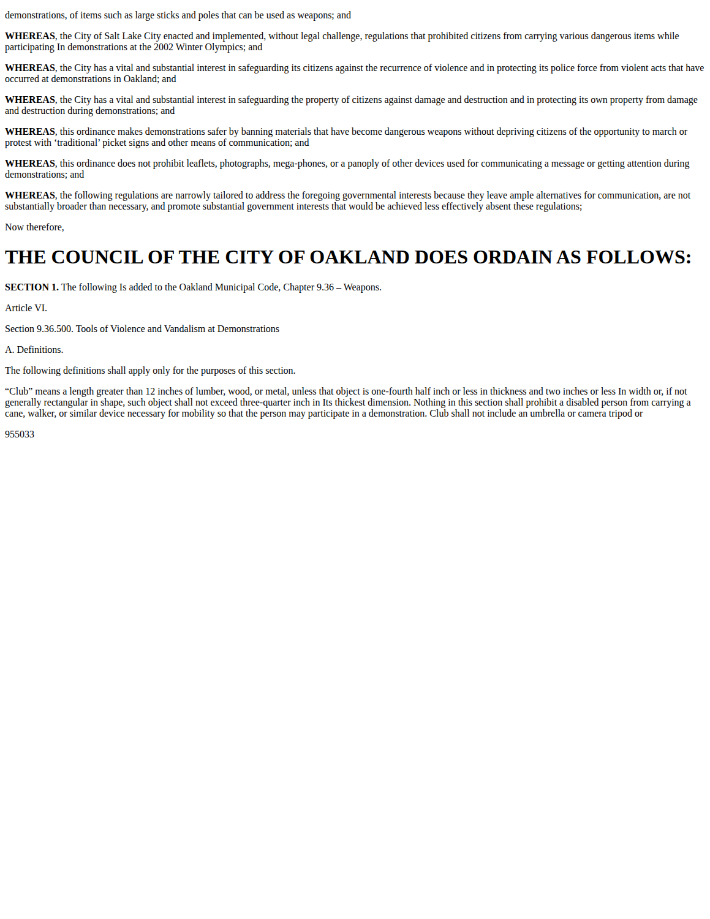demonstrations, of items such as large sticks and poles that can be used as weapons; and
WHEREAS, the City of Salt Lake City enacted and implemented, without legal challenge, regulations that prohibited citizens from carrying various dangerous items while participating In demonstrations at the 2002 Winter Olympics; and
WHEREAS, the City has a vital and substantial interest in safeguarding its citizens against the recurrence of violence and in protecting its police force from violent acts that have occurred at demonstrations in Oakland; and
WHEREAS, the City has a vital and substantial interest in safeguarding the property of citizens against damage and destruction and in protecting its own property from damage and destruction during demonstrations; and
WHEREAS, this ordinance makes demonstrations safer by banning materials that have become dangerous weapons without depriving citizens of the opportunity to march or protest with ‘traditional’ picket signs and other means of communication; and
WHEREAS, this ordinance does not prohibit leaflets, photographs, mega-phones, or a panoply of other devices used for communicating a message or getting attention during demonstrations; and
WHEREAS, the following regulations are narrowly tailored to address the foregoing governmental interests because they leave ample alternatives for communication, are not substantially broader than necessary, and promote substantial government interests that would be achieved less effectively absent these regulations;
Now therefore,
THE COUNCIL OF THE CITY OF OAKLAND DOES ORDAIN AS FOLLOWS:
SECTION 1. The following Is added to the Oakland Municipal Code, Chapter 9.36 – Weapons.
Article VI.
Section 9.36.500. Tools of Violence and Vandalism at Demonstrations
A. Definitions.
The following definitions shall apply only for the purposes of this section.
“Club” means a length greater than 12 inches of lumber, wood, or metal, unless that object is one-fourth half inch or less in thickness and two inches or less In width or, if not generally rectangular in shape, such object shall not exceed three-quarter inch in Its thickest dimension. Nothing in this section shall prohibit a disabled person from carrying a cane, walker, or similar device necessary for mobility so that the person may participate in a demonstration. Club shall not include an umbrella or camera tripod or
955033